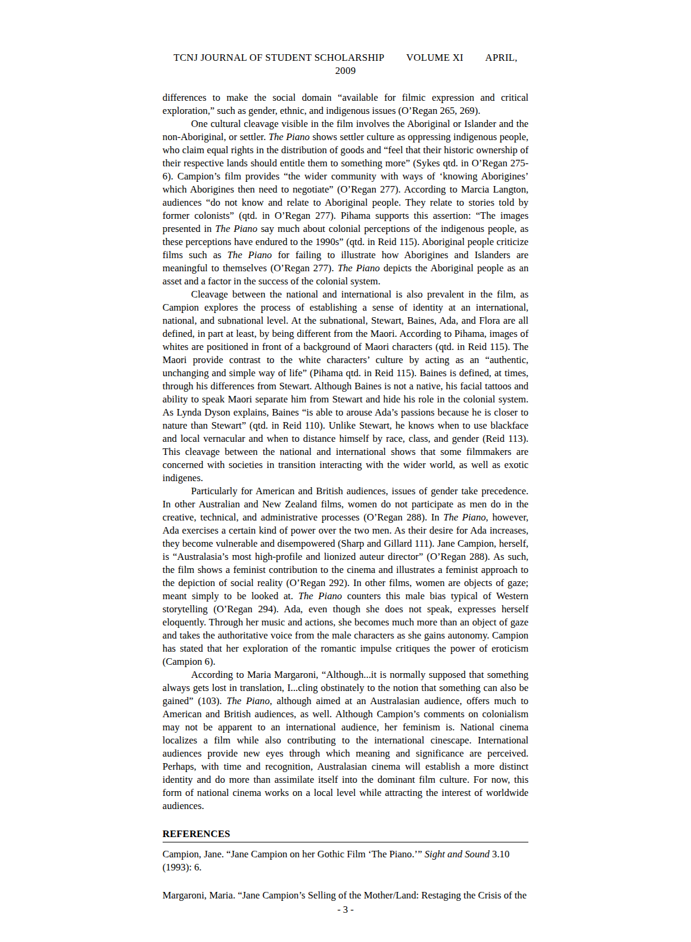TCNJ JOURNAL OF STUDENT SCHOLARSHIP VOLUME XI APRIL, 2009
differences to make the social domain “available for filmic expression and critical exploration,” such as gender, ethnic, and indigenous issues (O’Regan 265, 269).
One cultural cleavage visible in the film involves the Aboriginal or Islander and the non-Aboriginal, or settler. The Piano shows settler culture as oppressing indigenous people, who claim equal rights in the distribution of goods and “feel that their historic ownership of their respective lands should entitle them to something more” (Sykes qtd. in O’Regan 275-6). Campion’s film provides “the wider community with ways of ‘knowing Aborigines’ which Aborigines then need to negotiate” (O’Regan 277). According to Marcia Langton, audiences “do not know and relate to Aboriginal people. They relate to stories told by former colonists” (qtd. in O’Regan 277). Pihama supports this assertion: “The images presented in The Piano say much about colonial perceptions of the indigenous people, as these perceptions have endured to the 1990s” (qtd. in Reid 115). Aboriginal people criticize films such as The Piano for failing to illustrate how Aborigines and Islanders are meaningful to themselves (O’Regan 277). The Piano depicts the Aboriginal people as an asset and a factor in the success of the colonial system.
Cleavage between the national and international is also prevalent in the film, as Campion explores the process of establishing a sense of identity at an international, national, and subnational level. At the subnational, Stewart, Baines, Ada, and Flora are all defined, in part at least, by being different from the Maori. According to Pihama, images of whites are positioned in front of a background of Maori characters (qtd. in Reid 115). The Maori provide contrast to the white characters’ culture by acting as an “authentic, unchanging and simple way of life” (Pihama qtd. in Reid 115). Baines is defined, at times, through his differences from Stewart. Although Baines is not a native, his facial tattoos and ability to speak Maori separate him from Stewart and hide his role in the colonial system. As Lynda Dyson explains, Baines “is able to arouse Ada’s passions because he is closer to nature than Stewart” (qtd. in Reid 110). Unlike Stewart, he knows when to use blackface and local vernacular and when to distance himself by race, class, and gender (Reid 113). This cleavage between the national and international shows that some filmmakers are concerned with societies in transition interacting with the wider world, as well as exotic indigenes.
Particularly for American and British audiences, issues of gender take precedence. In other Australian and New Zealand films, women do not participate as men do in the creative, technical, and administrative processes (O’Regan 288). In The Piano, however, Ada exercises a certain kind of power over the two men. As their desire for Ada increases, they become vulnerable and disempowered (Sharp and Gillard 111). Jane Campion, herself, is “Australasia’s most high-profile and lionized auteur director” (O’Regan 288). As such, the film shows a feminist contribution to the cinema and illustrates a feminist approach to the depiction of social reality (O’Regan 292). In other films, women are objects of gaze; meant simply to be looked at. The Piano counters this male bias typical of Western storytelling (O’Regan 294). Ada, even though she does not speak, expresses herself eloquently. Through her music and actions, she becomes much more than an object of gaze and takes the authoritative voice from the male characters as she gains autonomy. Campion has stated that her exploration of the romantic impulse critiques the power of eroticism (Campion 6).
According to Maria Margaroni, “Although...it is normally supposed that something always gets lost in translation, I...cling obstinately to the notion that something can also be gained” (103). The Piano, although aimed at an Australasian audience, offers much to American and British audiences, as well. Although Campion’s comments on colonialism may not be apparent to an international audience, her feminism is. National cinema localizes a film while also contributing to the international cinescape. International audiences provide new eyes through which meaning and significance are perceived. Perhaps, with time and recognition, Australasian cinema will establish a more distinct identity and do more than assimilate itself into the dominant film culture. For now, this form of national cinema works on a local level while attracting the interest of worldwide audiences.
REFERENCES
Campion, Jane. “Jane Campion on her Gothic Film ‘The Piano.’” Sight and Sound 3.10 (1993): 6.
Margaroni, Maria. “Jane Campion’s Selling of the Mother/Land: Restaging the Crisis of the
- 3 -